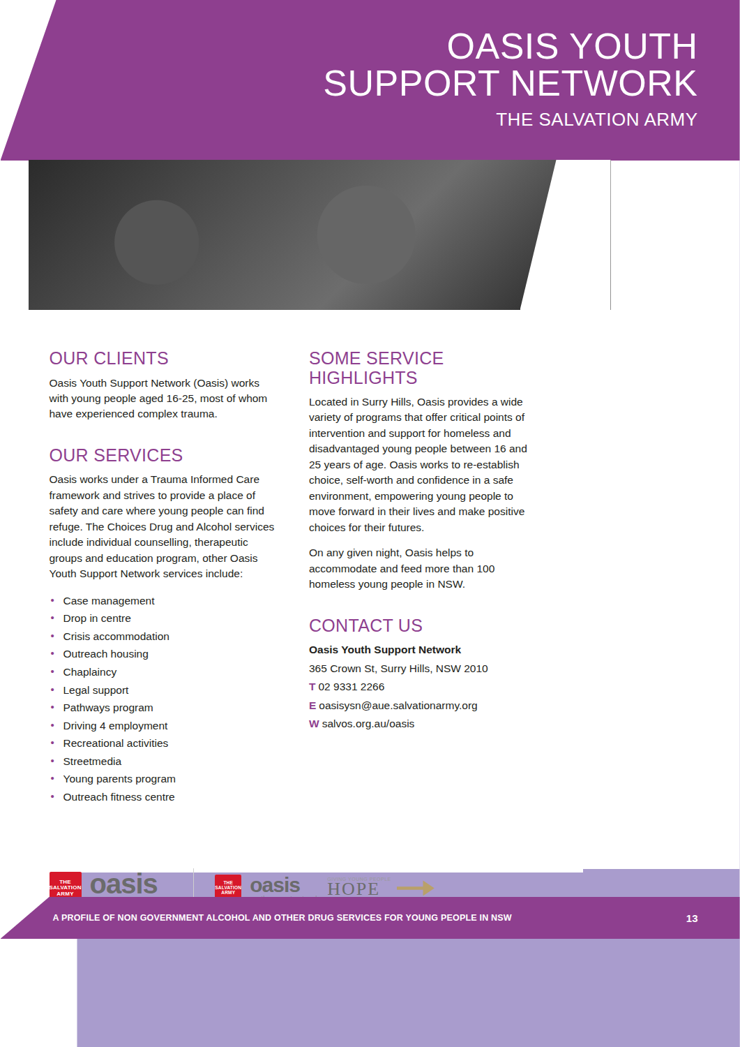Oasis Youth
Support Network
The Salvation Army
Our clients
Oasis Youth Support Network (Oasis) works with young people aged 16-25, most of whom have experienced complex trauma.
Our services
Oasis works under a Trauma Informed Care framework and strives to provide a place of safety and care where young people can find refuge. The Choices Drug and Alcohol services include individual counselling, therapeutic groups and education program, other Oasis Youth Support Network services include:
Case management
Drop in centre
Crisis accommodation
Outreach housing
Chaplaincy
Legal support
Pathways program
Driving 4 employment
Recreational activities
Streetmedia
Young parents program
Outreach fitness centre
Some service
highlights
Located in Surry Hills, Oasis provides a wide variety of programs that offer critical points of intervention and support for homeless and disadvantaged young people between 16 and 25 years of age. Oasis works to re-establish choice, self-worth and confidence in a safe environment, empowering young people to move forward in their lives and make positive choices for their futures.
On any given night, Oasis helps to accommodate and feed more than 100 homeless young people in NSW.
Contact us
Oasis Youth Support Network
365 Crown St, Surry Hills, NSW 2010
T02 9331 2266
Eoasisysn@aue.salvationarmy.org
Wsalvos.org.au/oasis
THE
SALVATION
ARMY
oasisyouth support network
THE
SALVATION
ARMY
oasisyouth support network
GIVING YOUNG PEOPLE
HOPE
A profile of non government alcohol and other drug services for young people in NSW
13